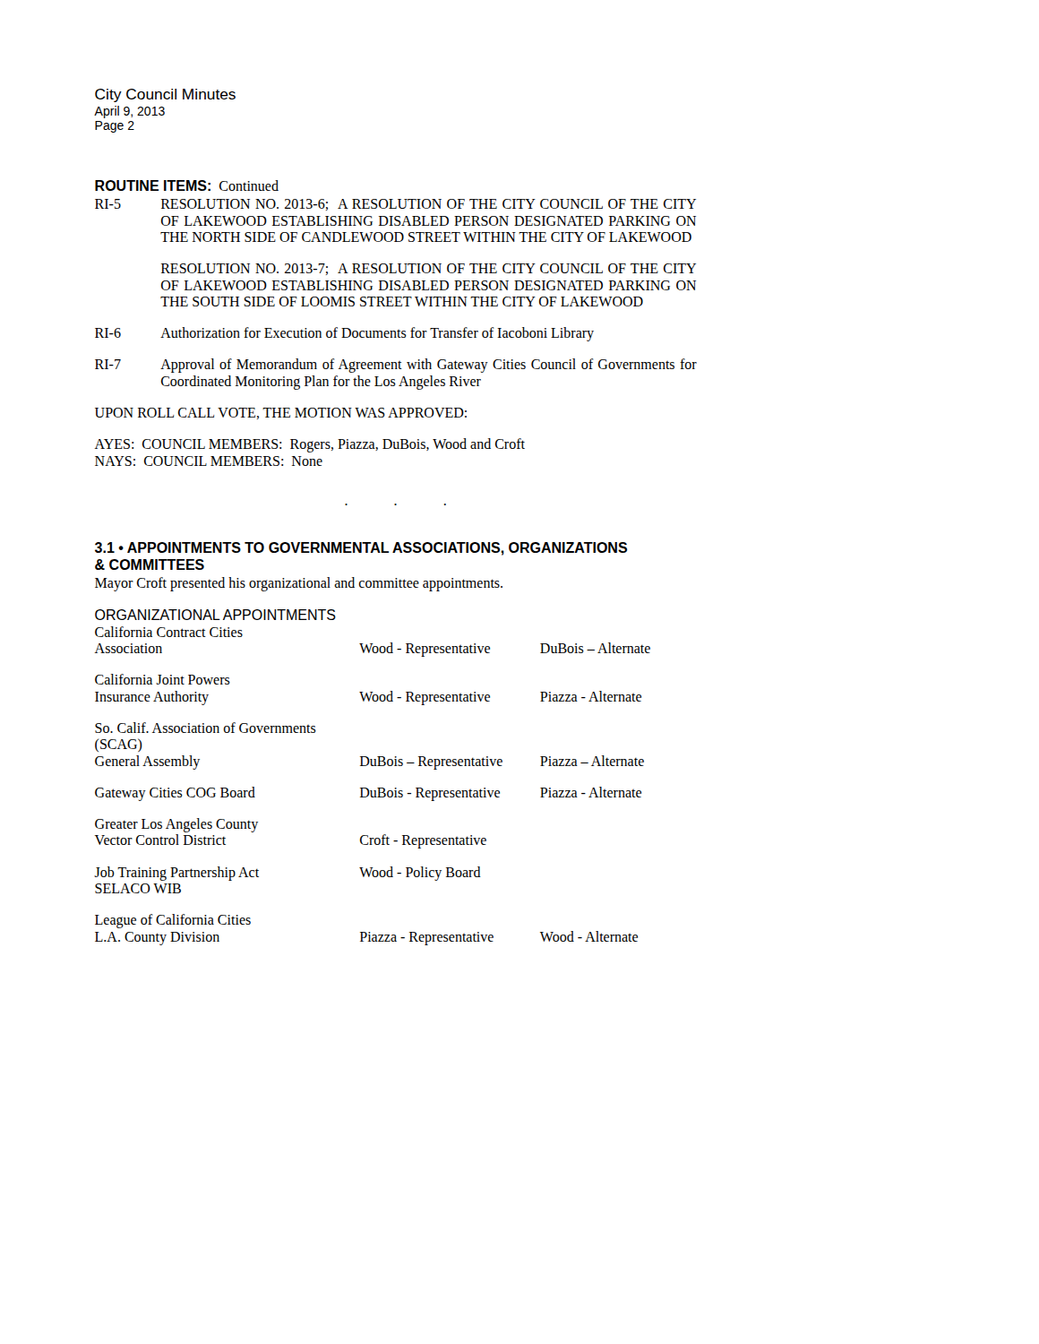City Council Minutes
April 9, 2013
Page 2
ROUTINE ITEMS: Continued
| RI-5 | RESOLUTION NO. 2013-6; A RESOLUTION OF THE CITY COUNCIL OF THE CITY OF LAKEWOOD ESTABLISHING DISABLED PERSON DESIGNATED PARKING ON THE NORTH SIDE OF CANDLEWOOD STREET WITHIN THE CITY OF LAKEWOOD |
| | RESOLUTION NO. 2013-7; A RESOLUTION OF THE CITY COUNCIL OF THE CITY OF LAKEWOOD ESTABLISHING DISABLED PERSON DESIGNATED PARKING ON THE SOUTH SIDE OF LOOMIS STREET WITHIN THE CITY OF LAKEWOOD |
| RI-6 | Authorization for Execution of Documents for Transfer of Iacoboni Library |
| RI-7 | Approval of Memorandum of Agreement with Gateway Cities Council of Governments for Coordinated Monitoring Plan for the Los Angeles River |
UPON ROLL CALL VOTE, THE MOTION WAS APPROVED:
AYES: COUNCIL MEMBERS: Rogers, Piazza, DuBois, Wood and Croft
NAYS: COUNCIL MEMBERS: None
...
3.1 • APPOINTMENTS TO GOVERNMENTAL ASSOCIATIONS, ORGANIZATIONS
& COMMITTEES
Mayor Croft presented his organizational and committee appointments.
ORGANIZATIONAL APPOINTMENTS
| California Contract Cities | | |
| Association | Wood - Representative | DuBois – Alternate |
| California Joint Powers | | |
| Insurance Authority | Wood - Representative | Piazza - Alternate |
| So. Calif. Association of Governments (SCAG) | | |
| General Assembly | DuBois – Representative | Piazza – Alternate |
| Gateway Cities COG Board | DuBois - Representative | Piazza - Alternate |
| Greater Los Angeles County | | |
| Vector Control District | Croft - Representative | |
| Job Training Partnership Act | Wood - Policy Board | |
| SELACO WIB | | |
| League of California Cities | | |
| L.A. County Division | Piazza - Representative | Wood - Alternate |